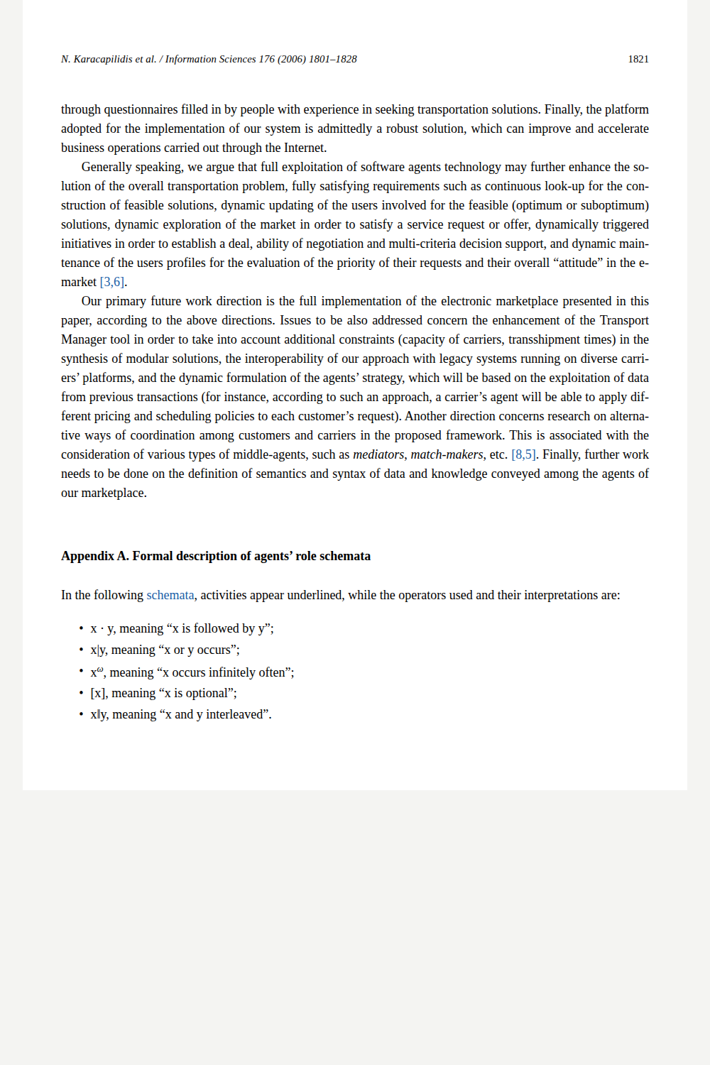N. Karacapilidis et al. / Information Sciences 176 (2006) 1801–1828 1821
through questionnaires filled in by people with experience in seeking transportation solutions. Finally, the platform adopted for the implementation of our system is admittedly a robust solution, which can improve and accelerate business operations carried out through the Internet.
Generally speaking, we argue that full exploitation of software agents technology may further enhance the solution of the overall transportation problem, fully satisfying requirements such as continuous look-up for the construction of feasible solutions, dynamic updating of the users involved for the feasible (optimum or suboptimum) solutions, dynamic exploration of the market in order to satisfy a service request or offer, dynamically triggered initiatives in order to establish a deal, ability of negotiation and multi-criteria decision support, and dynamic maintenance of the users profiles for the evaluation of the priority of their requests and their overall “attitude” in the e-market [3,6].
Our primary future work direction is the full implementation of the electronic marketplace presented in this paper, according to the above directions. Issues to be also addressed concern the enhancement of the Transport Manager tool in order to take into account additional constraints (capacity of carriers, transshipment times) in the synthesis of modular solutions, the interoperability of our approach with legacy systems running on diverse carriers’ platforms, and the dynamic formulation of the agents’ strategy, which will be based on the exploitation of data from previous transactions (for instance, according to such an approach, a carrier’s agent will be able to apply different pricing and scheduling policies to each customer’s request). Another direction concerns research on alternative ways of coordination among customers and carriers in the proposed framework. This is associated with the consideration of various types of middle-agents, such as mediators, match-makers, etc. [8,5]. Finally, further work needs to be done on the definition of semantics and syntax of data and knowledge conveyed among the agents of our marketplace.
Appendix A. Formal description of agents’ role schemata
In the following schemata, activities appear underlined, while the operators used and their interpretations are:
x · y, meaning “x is followed by y”;
x|y, meaning “x or y occurs”;
xω, meaning “x occurs infinitely often”;
[x], meaning “x is optional”;
x‖y, meaning “x and y interleaved”.